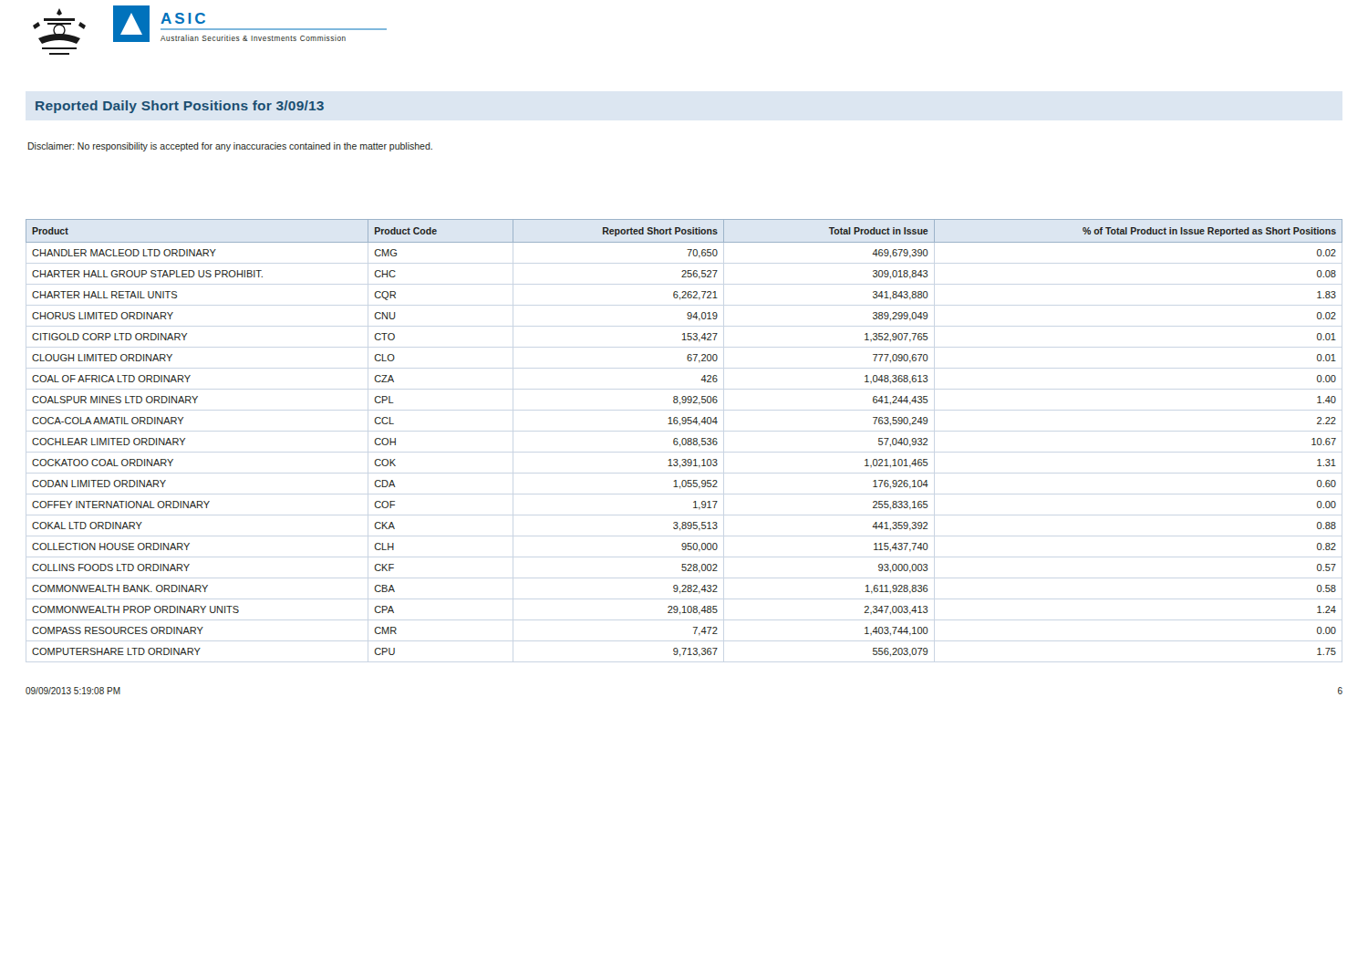ASIC Australian Securities & Investments Commission
Reported Daily Short Positions for 3/09/13
Disclaimer: No responsibility is accepted for any inaccuracies contained in the matter published.
| Product | Product Code | Reported Short Positions | Total Product in Issue | % of Total Product in Issue Reported as Short Positions |
| --- | --- | --- | --- | --- |
| CHANDLER MACLEOD LTD ORDINARY | CMG | 70,650 | 469,679,390 | 0.02 |
| CHARTER HALL GROUP STAPLED US PROHIBIT. | CHC | 256,527 | 309,018,843 | 0.08 |
| CHARTER HALL RETAIL UNITS | CQR | 6,262,721 | 341,843,880 | 1.83 |
| CHORUS LIMITED ORDINARY | CNU | 94,019 | 389,299,049 | 0.02 |
| CITIGOLD CORP LTD ORDINARY | CTO | 153,427 | 1,352,907,765 | 0.01 |
| CLOUGH LIMITED ORDINARY | CLO | 67,200 | 777,090,670 | 0.01 |
| COAL OF AFRICA LTD ORDINARY | CZA | 426 | 1,048,368,613 | 0.00 |
| COALSPUR MINES LTD ORDINARY | CPL | 8,992,506 | 641,244,435 | 1.40 |
| COCA-COLA AMATIL ORDINARY | CCL | 16,954,404 | 763,590,249 | 2.22 |
| COCHLEAR LIMITED ORDINARY | COH | 6,088,536 | 57,040,932 | 10.67 |
| COCKATOO COAL ORDINARY | COK | 13,391,103 | 1,021,101,465 | 1.31 |
| CODAN LIMITED ORDINARY | CDA | 1,055,952 | 176,926,104 | 0.60 |
| COFFEY INTERNATIONAL ORDINARY | COF | 1,917 | 255,833,165 | 0.00 |
| COKAL LTD ORDINARY | CKA | 3,895,513 | 441,359,392 | 0.88 |
| COLLECTION HOUSE ORDINARY | CLH | 950,000 | 115,437,740 | 0.82 |
| COLLINS FOODS LTD ORDINARY | CKF | 528,002 | 93,000,003 | 0.57 |
| COMMONWEALTH BANK. ORDINARY | CBA | 9,282,432 | 1,611,928,836 | 0.58 |
| COMMONWEALTH PROP ORDINARY UNITS | CPA | 29,108,485 | 2,347,003,413 | 1.24 |
| COMPASS RESOURCES ORDINARY | CMR | 7,472 | 1,403,744,100 | 0.00 |
| COMPUTERSHARE LTD ORDINARY | CPU | 9,713,367 | 556,203,079 | 1.75 |
09/09/2013 5:19:08 PM 6